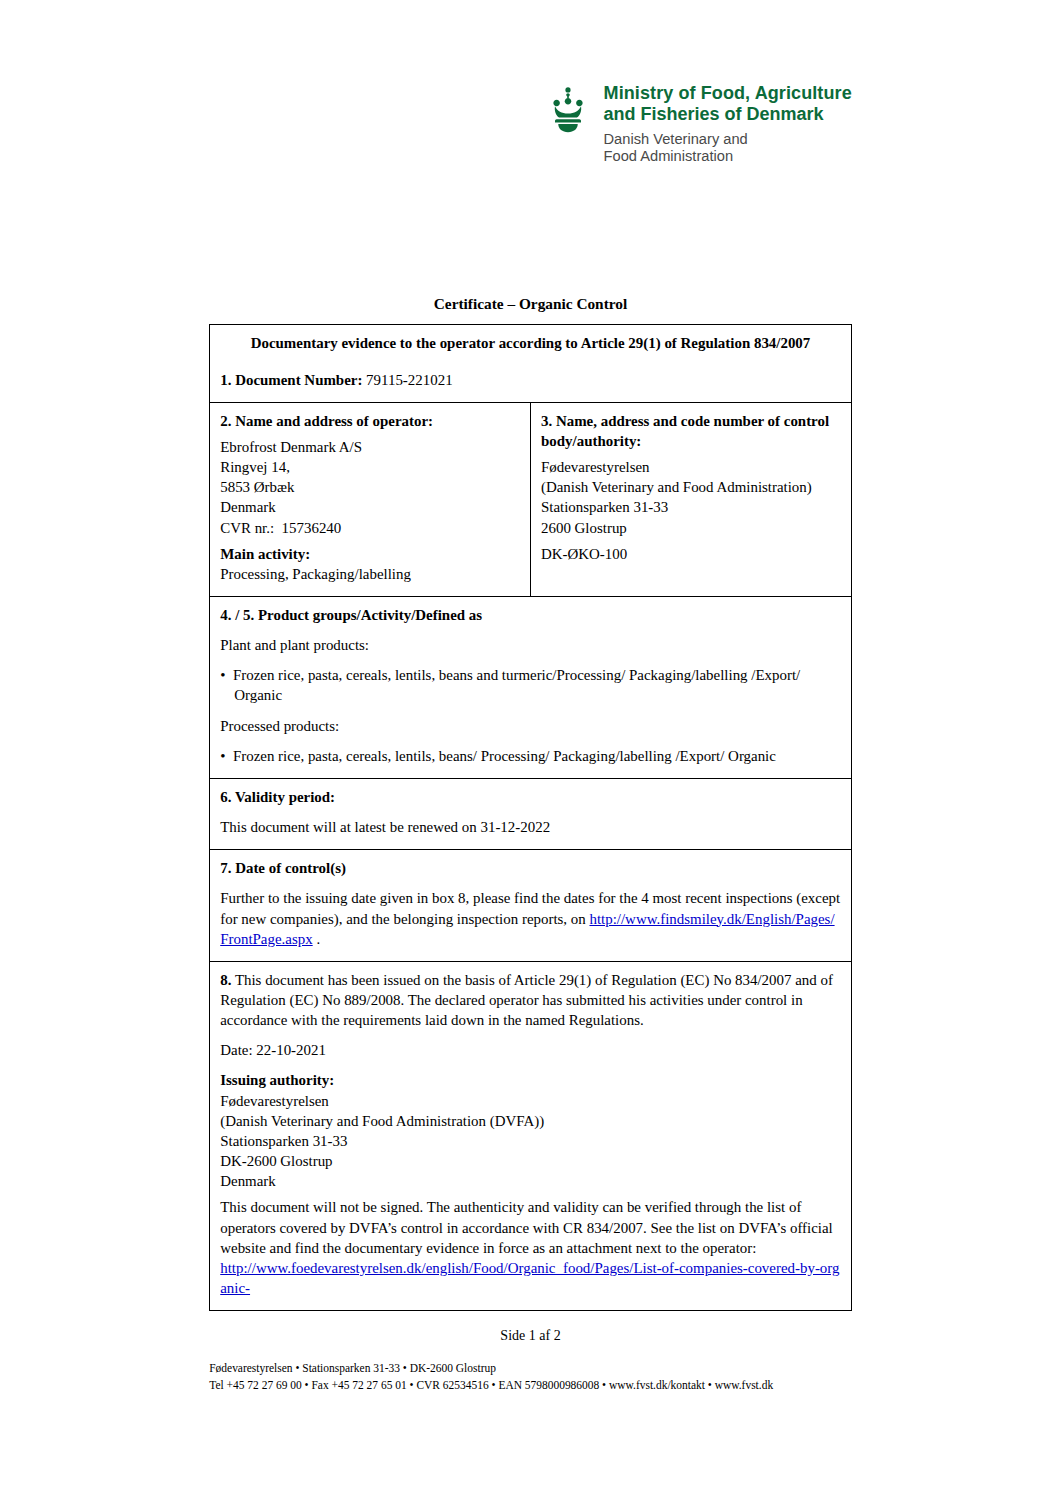Ministry of Food, Agriculture
and Fisheries of Denmark
Danish Veterinary and
Food Administration
Certificate – Organic Control
| Documentary evidence to the operator according to Article 29(1) of Regulation 834/2007 1. Document Number: 79115-221021 |
| 2. Name and address of operator: Ebrofrost Denmark A/S Ringvej 14, 5853 Ørbæk Denmark CVR nr.: 15736240 Main activity: Processing, Packaging/labelling | 3. Name, address and code number of control body/authority: Fødevarestyrelsen (Danish Veterinary and Food Administration) Stationsparken 31-33 2600 Glostrup DK-ØKO-100 |
| 4. / 5. Product groups/Activity/Defined as Plant and plant products: • Frozen rice, pasta, cereals, lentils, beans and turmeric/Processing/ Packaging/labelling /Export/ Organic Processed products: • Frozen rice, pasta, cereals, lentils, beans/ Processing/ Packaging/labelling /Export/ Organic |
| 6. Validity period: This document will at latest be renewed on 31-12-2022 |
| 7. Date of control(s) Further to the issuing date given in box 8, please find the dates for the 4 most recent inspections (except for new companies), and the belonging inspection reports, on http://www.findsmiley.dk/English/Pages/FrontPage.aspx . |
| 8. This document has been issued on the basis of Article 29(1) of Regulation (EC) No 834/2007 and of Regulation (EC) No 889/2008. The declared operator has submitted his activities under control in accordance with the requirements laid down in the named Regulations. Date: 22-10-2021 Issuing authority: Fødevarestyrelsen (Danish Veterinary and Food Administration (DVFA)) Stationsparken 31-33 DK-2600 Glostrup Denmark This document will not be signed. The authenticity and validity can be verified through the list of operators covered by DVFA’s control in accordance with CR 834/2007. See the list on DVFA’s official website and find the documentary evidence in force as an attachment next to the operator: http://www.foedevarestyrelsen.dk/english/Food/Organic_food/Pages/List-of-companies-covered-by-organic- |
Side 1 af 2
Fødevarestyrelsen • Stationsparken 31-33 • DK-2600 Glostrup
Tel +45 72 27 69 00 • Fax +45 72 27 65 01 • CVR 62534516 • EAN 5798000986008 • www.fvst.dk/kontakt • www.fvst.dk